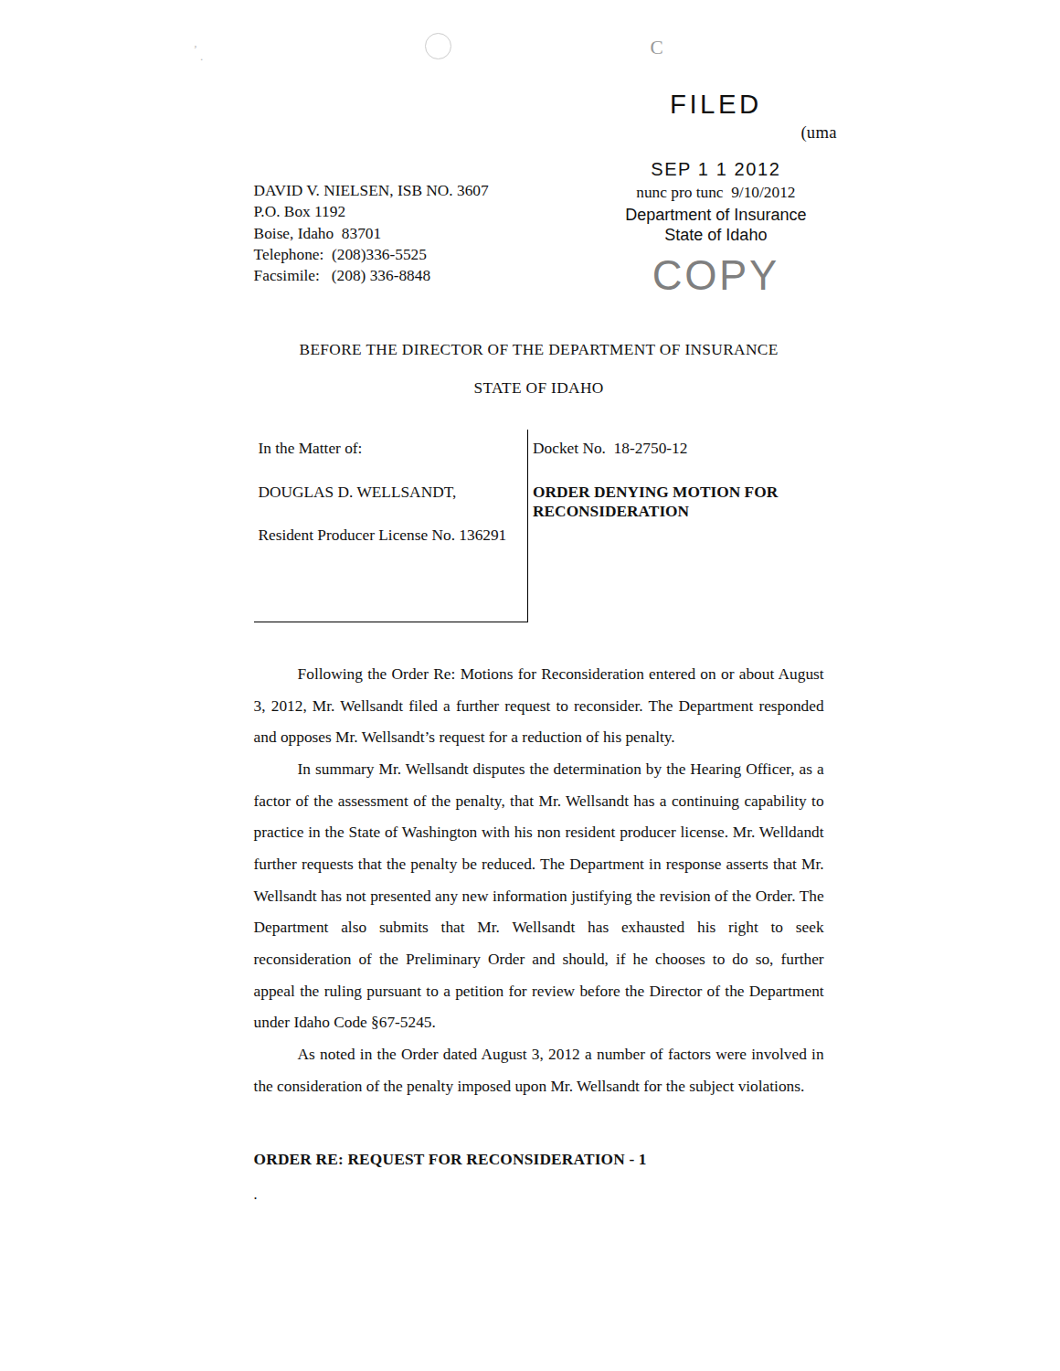,
.
C
DAVID V. NIELSEN, ISB NO. 3607
P.O. Box 1192
Boise, Idaho 83701
Telephone: (208)336-5525
Facsimile: (208) 336-8848
FILED
(uma
SEP 1 1 2012
nunc pro tunc 9/10/2012
Department of Insurance
State of Idaho
COPY
BEFORE THE DIRECTOR OF THE DEPARTMENT OF INSURANCE
STATE OF IDAHO
| In the Matter of: DOUGLAS D. WELLSANDT, Resident Producer License No. 136291 | Docket No. 18-2750-12 ORDER DENYING MOTION FOR RECONSIDERATION |
Following the Order Re: Motions for Reconsideration entered on or about August 3, 2012, Mr. Wellsandt filed a further request to reconsider. The Department responded and opposes Mr. Wellsandt’s request for a reduction of his penalty.
In summary Mr. Wellsandt disputes the determination by the Hearing Officer, as a factor of the assessment of the penalty, that Mr. Wellsandt has a continuing capability to practice in the State of Washington with his non resident producer license. Mr. Welldandt further requests that the penalty be reduced. The Department in response asserts that Mr. Wellsandt has not presented any new information justifying the revision of the Order. The Department also submits that Mr. Wellsandt has exhausted his right to seek reconsideration of the Preliminary Order and should, if he chooses to do so, further appeal the ruling pursuant to a petition for review before the Director of the Department under Idaho Code §67-5245.
As noted in the Order dated August 3, 2012 a number of factors were involved in the consideration of the penalty imposed upon Mr. Wellsandt for the subject violations.
ORDER RE: REQUEST FOR RECONSIDERATION - 1
.